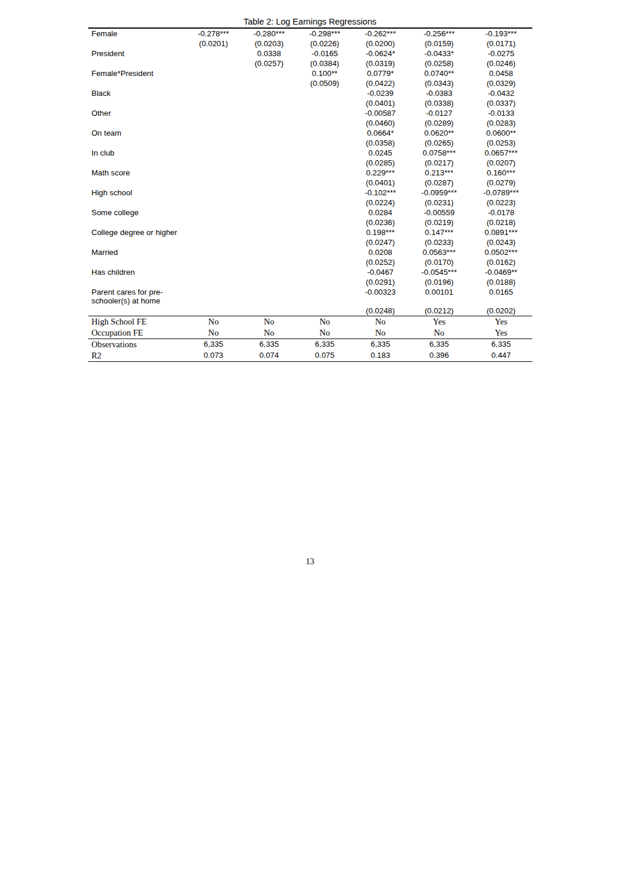Table 2: Log Earnings Regressions
| Female | -0.278*** | -0.280*** | -0.298*** | -0.262*** | -0.256*** | -0.193*** |
| | (0.0201) | (0.0203) | (0.0226) | (0.0200) | (0.0159) | (0.0171) |
| President | | 0.0338 | -0.0165 | -0.0624* | -0.0433* | -0.0275 |
| | | (0.0257) | (0.0384) | (0.0319) | (0.0258) | (0.0246) |
| Female*President | | | 0.100** | 0.0779* | 0.0740** | 0.0458 |
| | | | (0.0509) | (0.0422) | (0.0343) | (0.0329) |
| Black | | | | -0.0239 | -0.0383 | -0.0432 |
| | | | | (0.0401) | (0.0338) | (0.0337) |
| Other | | | | -0.00587 | -0.0127 | -0.0133 |
| | | | | (0.0460) | (0.0289) | (0.0283) |
| On team | | | | 0.0664* | 0.0620** | 0.0600** |
| | | | | (0.0358) | (0.0265) | (0.0253) |
| In club | | | | 0.0245 | 0.0758*** | 0.0657*** |
| | | | | (0.0285) | (0.0217) | (0.0207) |
| Math score | | | | 0.229*** | 0.213*** | 0.160*** |
| | | | | (0.0401) | (0.0287) | (0.0279) |
| High school | | | | -0.102*** | -0.0959*** | -0.0789*** |
| | | | | (0.0224) | (0.0231) | (0.0223) |
| Some college | | | | 0.0284 | -0.00559 | -0.0178 |
| | | | | (0.0236) | (0.0219) | (0.0218) |
| College degree or higher | | | | 0.198*** | 0.147*** | 0.0891*** |
| | | | | (0.0247) | (0.0233) | (0.0243) |
| Married | | | | 0.0208 | 0.0563*** | 0.0502*** |
| | | | | (0.0252) | (0.0170) | (0.0162) |
| Has children | | | | -0.0467 | -0.0545*** | -0.0469** |
| | | | | (0.0291) | (0.0196) | (0.0188) |
| Parent cares for pre-schooler(s) at home | | | | -0.00323 | 0.00101 | 0.0165 |
| | | | | (0.0248) | (0.0212) | (0.0202) |
| High School FE | No | No | No | No | Yes | Yes |
| Occupation FE | No | No | No | No | No | Yes |
| Observations | 6,335 | 6,335 | 6,335 | 6,335 | 6,335 | 6,335 |
| R2 | 0.073 | 0.074 | 0.075 | 0.183 | 0.396 | 0.447 |
13